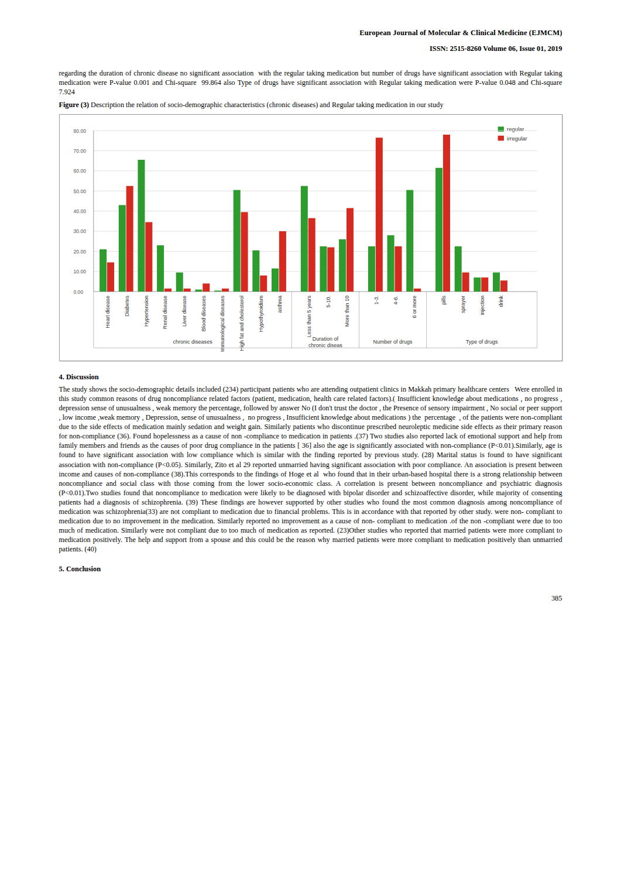European Journal of Molecular & Clinical Medicine (EJMCM)
ISSN: 2515-8260 Volume 06, Issue 01, 2019
regarding the duration of chronic disease no significant association with the regular taking medication but number of drugs have significant association with Regular taking medication were P-value 0.001 and Chi-square 99.864 also Type of drugs have significant association with Regular taking medication were P-value 0.048 and Chi-square 7.924
Figure (3) Description the relation of socio-demographic characteristics (chronic diseases) and Regular taking medication in our study
regular irregular 80.00 70.00 60.00 50.00 40.00 30.00 20.00 10.00 0.00 Heart disease Diabetes Hypertension Renal disease Liver disease Blood diseases Immunological diseases High fat and cholesterol Hypothyroidism asthma Less than 5 years 5-10. More than 10 1-3. 4-6. 6 or more pills sprayer injection drink chronic diseases Duration of chronic diseas Number of drugs Type of drugs
4. Discussion
The study shows the socio-demographic details included (234) participant patients who are attending outpatient clinics in Makkah primary healthcare centers Were enrolled in this study common reasons of drug noncompliance related factors (patient, medication, health care related factors).( Insufficient knowledge about medications , no progress , depression sense of unusualness , weak memory the percentage, followed by answer No (I don't trust the doctor , the Presence of sensory impairment , No social or peer support , low income ,weak memory , Depression, sense of unusualness , no progress , Insufficient knowledge about medications ) the percentage , of the patients were non-compliant due to the side effects of medication mainly sedation and weight gain. Similarly patients who discontinue prescribed neuroleptic medicine side effects as their primary reason for non-compliance (36). Found hopelessness as a cause of non -compliance to medication in patients .(37) Two studies also reported lack of emotional support and help from family members and friends as the causes of poor drug compliance in the patients [ 36] also the age is significantly associated with non-compliance (P<0.01).Similarly, age is found to have significant association with low compliance which is similar with the finding reported by previous study. (28) Marital status is found to have significant association with non-compliance (P<0.05). Similarly, Zito et al 29 reported unmarried having significant association with poor compliance. An association is present between income and causes of non‐compliance (38).This corresponds to the findings of Hoge et al who found that in their urban‐based hospital there is a strong relationship between noncompliance and social class with those coming from the lower socio‐economic class. A correlation is present between noncompliance and psychiatric diagnosis (P<0.01).Two studies found that noncompliance to medication were likely to be diagnosed with bipolar disorder and schizoaffective disorder, while majority of consenting patients had a diagnosis of schizophrenia. (39) These findings are however supported by other studies who found the most common diagnosis among noncompliance of medication was schizophrenia(33) are not compliant to medication due to financial problems. This is in accordance with that reported by other study. were non- compliant to medication due to no improvement in the medication. Similarly reported no improvement as a cause of non- compliant to medication .of the non -compliant were due to too much of medication. Similarly were not compliant due to too much of medication as reported. (23)Other studies who reported that married patients were more compliant to medication positively. The help and support from a spouse and this could be the reason why married patients were more compliant to medication positively than unmarried patients. (40)
5. Conclusion
385